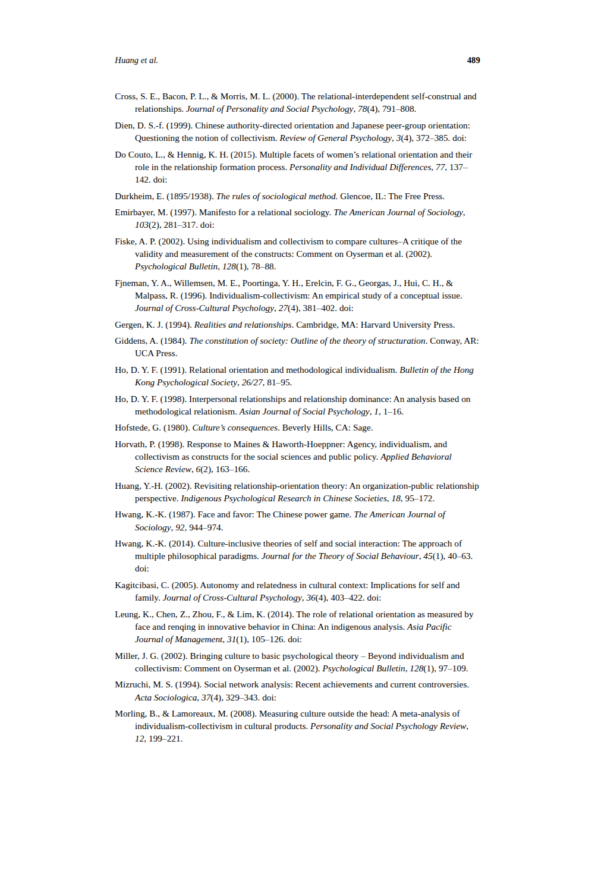Huang et al. 489
Cross, S. E., Bacon, P. L., & Morris, M. L. (2000). The relational-interdependent self-construal and relationships. Journal of Personality and Social Psychology, 78(4), 791–808.
Dien, D. S.-f. (1999). Chinese authority-directed orientation and Japanese peer-group orientation: Questioning the notion of collectivism. Review of General Psychology, 3(4), 372–385. doi:
Do Couto, L., & Hennig, K. H. (2015). Multiple facets of women’s relational orientation and their role in the relationship formation process. Personality and Individual Differences, 77, 137–142. doi:
Durkheim, E. (1895/1938). The rules of sociological method. Glencoe, IL: The Free Press.
Emirbayer, M. (1997). Manifesto for a relational sociology. The American Journal of Sociology, 103(2), 281–317. doi:
Fiske, A. P. (2002). Using individualism and collectivism to compare cultures–A critique of the validity and measurement of the constructs: Comment on Oyserman et al. (2002). Psychological Bulletin, 128(1), 78–88.
Fjneman, Y. A., Willemsen, M. E., Poortinga, Y. H., Erelcin, F. G., Georgas, J., Hui, C. H., & Malpass, R. (1996). Individualism-collectivism: An empirical study of a conceptual issue. Journal of Cross-Cultural Psychology, 27(4), 381–402. doi:
Gergen, K. J. (1994). Realities and relationships. Cambridge, MA: Harvard University Press.
Giddens, A. (1984). The constitution of society: Outline of the theory of structuration. Conway, AR: UCA Press.
Ho, D. Y. F. (1991). Relational orientation and methodological individualism. Bulletin of the Hong Kong Psychological Society, 26/27, 81–95.
Ho, D. Y. F. (1998). Interpersonal relationships and relationship dominance: An analysis based on methodological relationism. Asian Journal of Social Psychology, 1, 1–16.
Hofstede, G. (1980). Culture’s consequences. Beverly Hills, CA: Sage.
Horvath, P. (1998). Response to Maines & Haworth-Hoeppner: Agency, individualism, and collectivism as constructs for the social sciences and public policy. Applied Behavioral Science Review, 6(2), 163–166.
Huang, Y.-H. (2002). Revisiting relationship-orientation theory: An organization-public relationship perspective. Indigenous Psychological Research in Chinese Societies, 18, 95–172.
Hwang, K.-K. (1987). Face and favor: The Chinese power game. The American Journal of Sociology, 92, 944–974.
Hwang, K.-K. (2014). Culture-inclusive theories of self and social interaction: The approach of multiple philosophical paradigms. Journal for the Theory of Social Behaviour, 45(1), 40–63. doi:
Kagitcibasi, C. (2005). Autonomy and relatedness in cultural context: Implications for self and family. Journal of Cross-Cultural Psychology, 36(4), 403–422. doi:
Leung, K., Chen, Z., Zhou, F., & Lim, K. (2014). The role of relational orientation as measured by face and renqing in innovative behavior in China: An indigenous analysis. Asia Pacific Journal of Management, 31(1), 105–126. doi:
Miller, J. G. (2002). Bringing culture to basic psychological theory – Beyond individualism and collectivism: Comment on Oyserman et al. (2002). Psychological Bulletin, 128(1), 97–109.
Mizruchi, M. S. (1994). Social network analysis: Recent achievements and current controversies. Acta Sociologica, 37(4), 329–343. doi:
Morling, B., & Lamoreaux, M. (2008). Measuring culture outside the head: A meta-analysis of individualism-collectivism in cultural products. Personality and Social Psychology Review, 12, 199–221.